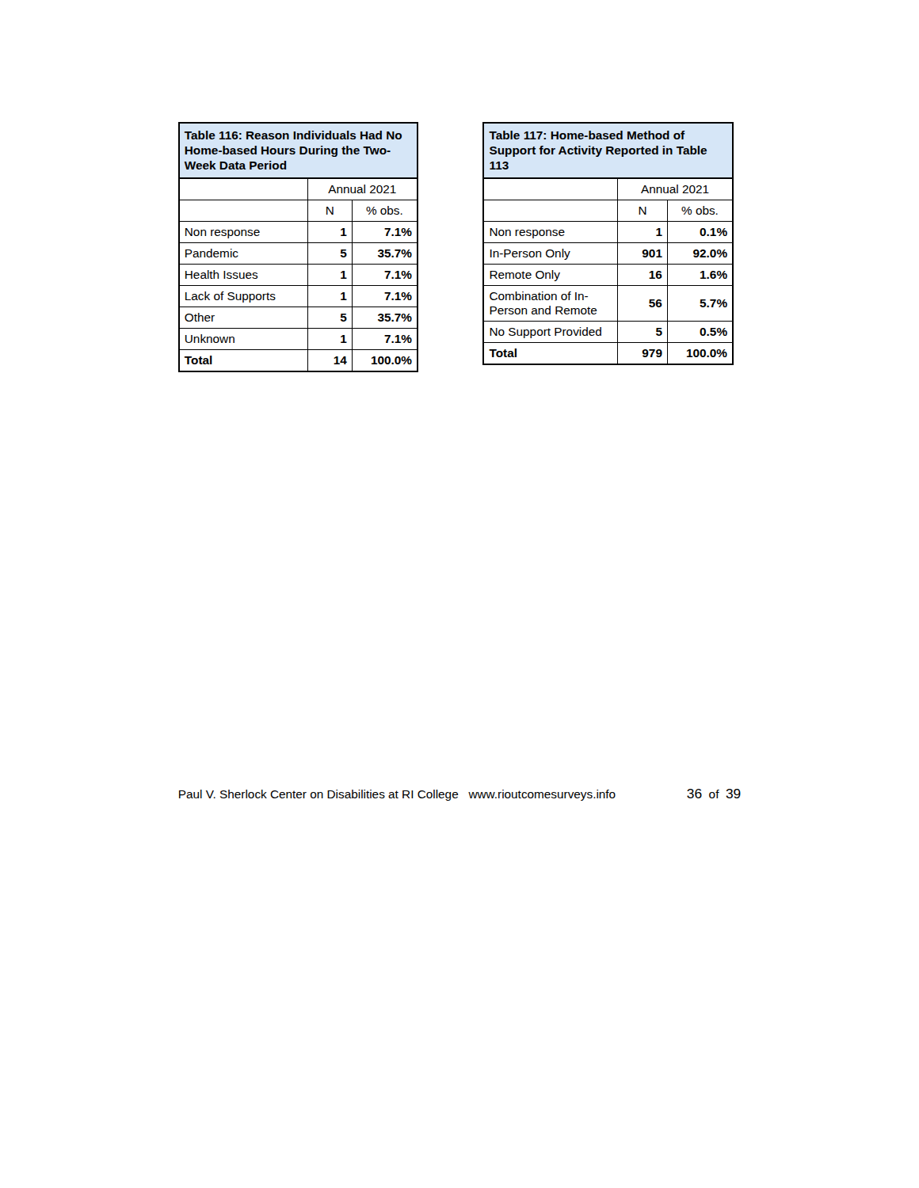Table 116: Reason Individuals Had No Home-based Hours During the Two-Week Data Period
| | Annual 2021 |
| --- | --- |
| | N | % obs. |
| Non response | 1 | 7.1% |
| Pandemic | 5 | 35.7% |
| Health Issues | 1 | 7.1% |
| Lack of Supports | 1 | 7.1% |
| Other | 5 | 35.7% |
| Unknown | 1 | 7.1% |
| Total | 14 | 100.0% |
Table 117: Home-based Method of Support for Activity Reported in Table 113
| | Annual 2021 |
| --- | --- |
| | N | % obs. |
| Non response | 1 | 0.1% |
| In-Person Only | 901 | 92.0% |
| Remote Only | 16 | 1.6% |
| Combination of In-Person and Remote | 56 | 5.7% |
| No Support Provided | 5 | 0.5% |
| Total | 979 | 100.0% |
Paul V. Sherlock Center on Disabilities at RI College www.rioutcomesurveys.info
36 of 39